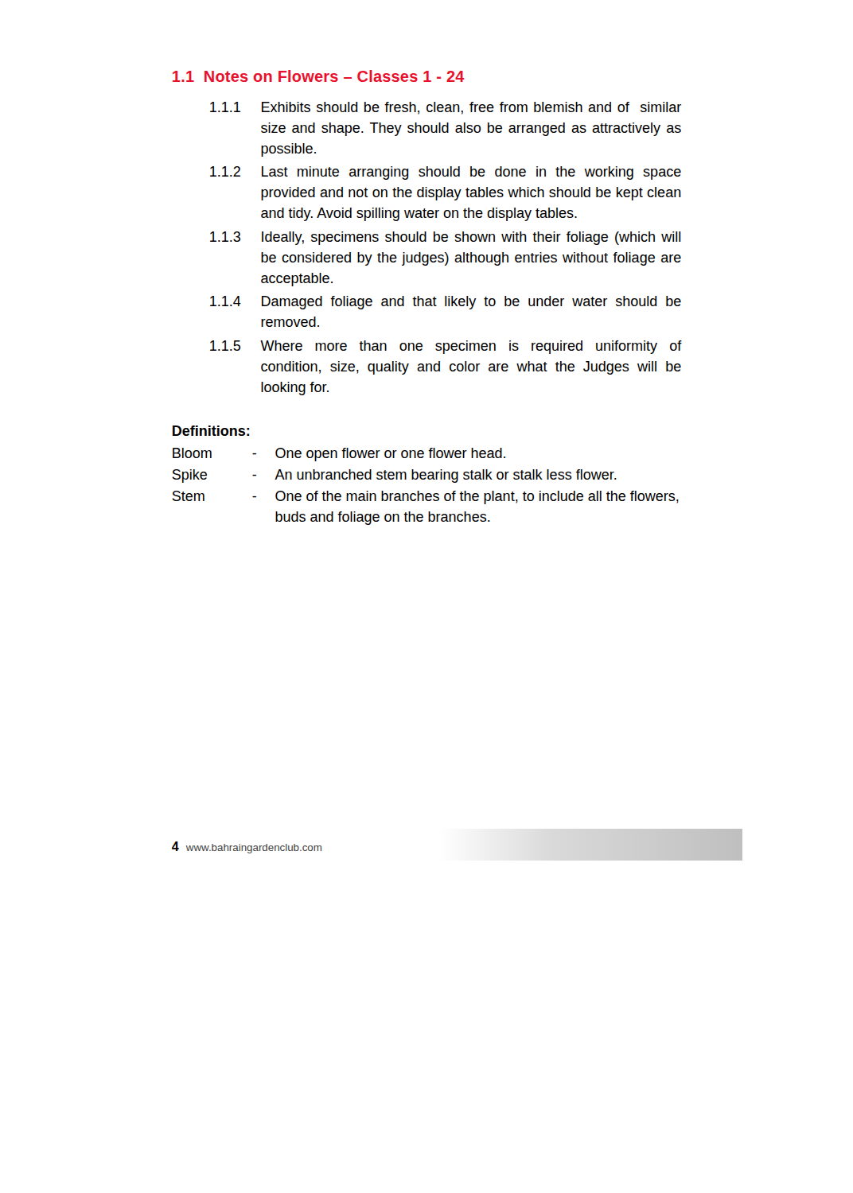1.1 Notes on Flowers – Classes 1 - 24
1.1.1 Exhibits should be fresh, clean, free from blemish and of similar size and shape. They should also be arranged as attractively as possible.
1.1.2 Last minute arranging should be done in the working space provided and not on the display tables which should be kept clean and tidy. Avoid spilling water on the display tables.
1.1.3 Ideally, specimens should be shown with their foliage (which will be considered by the judges) although entries without foliage are acceptable.
1.1.4 Damaged foliage and that likely to be under water should be removed.
1.1.5 Where more than one specimen is required uniformity of condition, size, quality and color are what the Judges will be looking for.
Definitions:
| Bloom | - | One open flower or one flower head. |
| Spike | - | An unbranched stem bearing stalk or stalk less flower. |
| Stem | - | One of the main branches of the plant, to include all the flowers, buds and foliage on the branches. |
4 www.bahraingardenclub.com